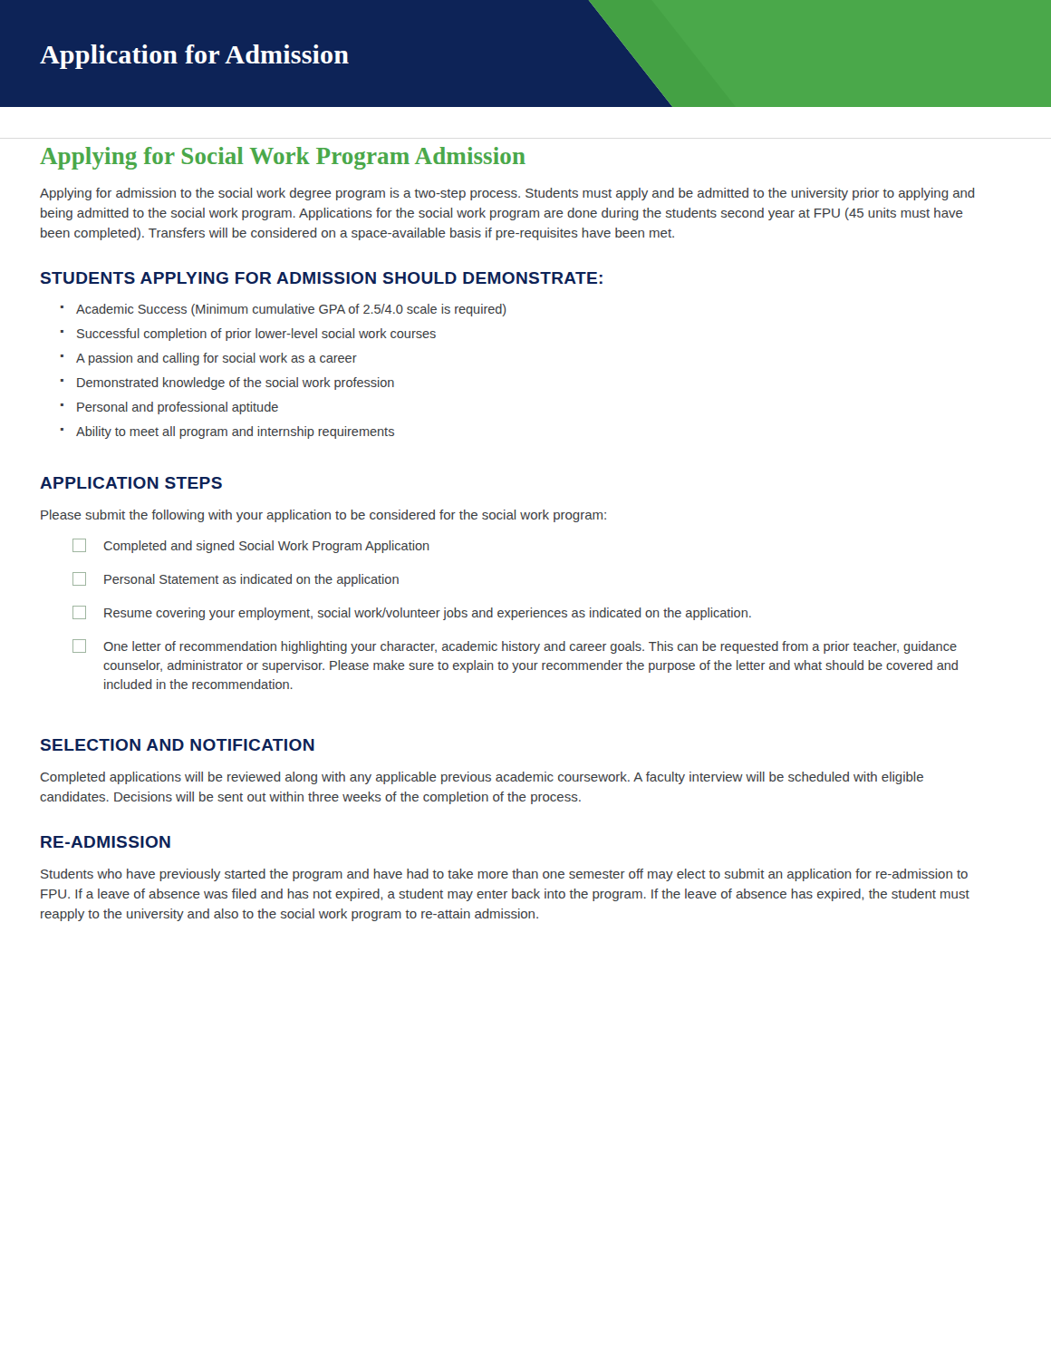Application for Admission
Applying for Social Work Program Admission
Applying for admission to the social work degree program is a two-step process. Students must apply and be admitted to the university prior to applying and being admitted to the social work program. Applications for the social work program are done during the students second year at FPU (45 units must have been completed). Transfers will be considered on a space-available basis if pre-requisites have been met.
Students applying for admission should demonstrate:
Academic Success (Minimum cumulative GPA of 2.5/4.0 scale is required)
Successful completion of prior lower-level social work courses
A passion and calling for social work as a career
Demonstrated knowledge of the social work profession
Personal and professional aptitude
Ability to meet all program and internship requirements
Application Steps
Please submit the following with your application to be considered for the social work program:
Completed and signed Social Work Program Application
Personal Statement as indicated on the application
Resume covering your employment, social work/volunteer jobs and experiences as indicated on the application.
One letter of recommendation highlighting your character, academic history and career goals. This can be requested from a prior teacher, guidance counselor, administrator or supervisor. Please make sure to explain to your recommender the purpose of the letter and what should be covered and included in the recommendation.
Selection and Notification
Completed applications will be reviewed along with any applicable previous academic coursework. A faculty interview will be scheduled with eligible candidates. Decisions will be sent out within three weeks of the completion of the process.
Re-Admission
Students who have previously started the program and have had to take more than one semester off may elect to submit an application for re-admission to FPU. If a leave of absence was filed and has not expired, a student may enter back into the program. If the leave of absence has expired, the student must reapply to the university and also to the social work program to re-attain admission.